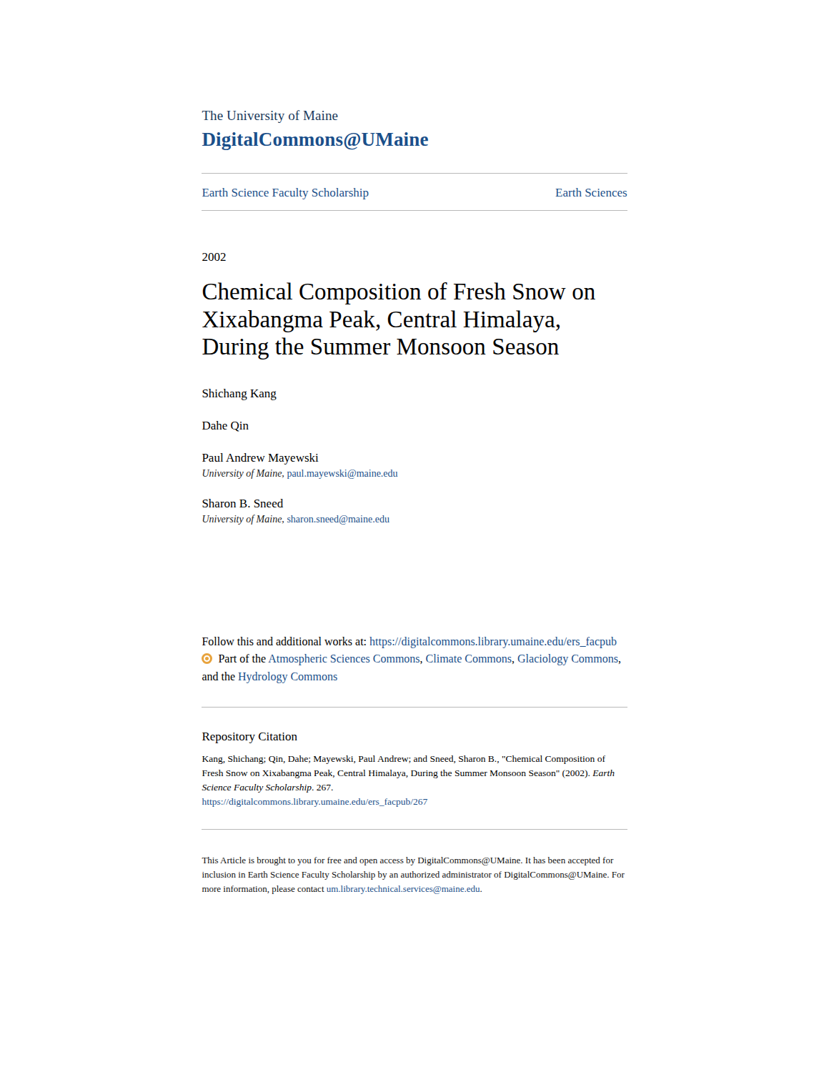The University of Maine
DigitalCommons@UMaine
Earth Science Faculty Scholarship
Earth Sciences
2002
Chemical Composition of Fresh Snow on Xixabangma Peak, Central Himalaya, During the Summer Monsoon Season
Shichang Kang
Dahe Qin
Paul Andrew Mayewski
University of Maine, paul.mayewski@maine.edu
Sharon B. Sneed
University of Maine, sharon.sneed@maine.edu
Follow this and additional works at: https://digitalcommons.library.umaine.edu/ers_facpub
Part of the Atmospheric Sciences Commons, Climate Commons, Glaciology Commons, and the Hydrology Commons
Repository Citation
Kang, Shichang; Qin, Dahe; Mayewski, Paul Andrew; and Sneed, Sharon B., "Chemical Composition of Fresh Snow on Xixabangma Peak, Central Himalaya, During the Summer Monsoon Season" (2002). Earth Science Faculty Scholarship. 267.
https://digitalcommons.library.umaine.edu/ers_facpub/267
This Article is brought to you for free and open access by DigitalCommons@UMaine. It has been accepted for inclusion in Earth Science Faculty Scholarship by an authorized administrator of DigitalCommons@UMaine. For more information, please contact um.library.technical.services@maine.edu.